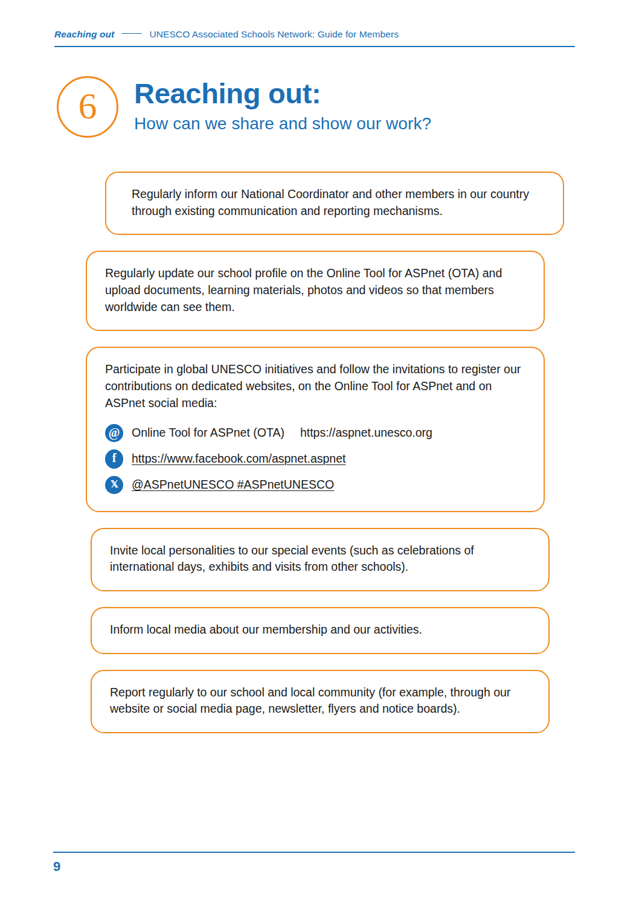Reaching out UNESCO Associated Schools Network: Guide for Members
6
Reaching out:
How can we share and show our work?
Regularly inform our National Coordinator and other members in our country through existing communication and reporting mechanisms.
Regularly update our school profile on the Online Tool for ASPnet (OTA) and upload documents, learning materials, photos and videos so that members worldwide can see them.
Participate in global UNESCO initiatives and follow the invitations to register our contributions on dedicated websites, on the Online Tool for ASPnet and on ASPnet social media:
@
Online Tool for ASPnet (OTA)
https://aspnet.unesco.org
f
https://www.facebook.com/aspnet.aspnet
𝕏
@ASPnetUNESCO #ASPnetUNESCO
Invite local personalities to our special events (such as celebrations of international days, exhibits and visits from other schools).
Inform local media about our membership and our activities.
Report regularly to our school and local community (for example, through our website or social media page, newsletter, flyers and notice boards).
9